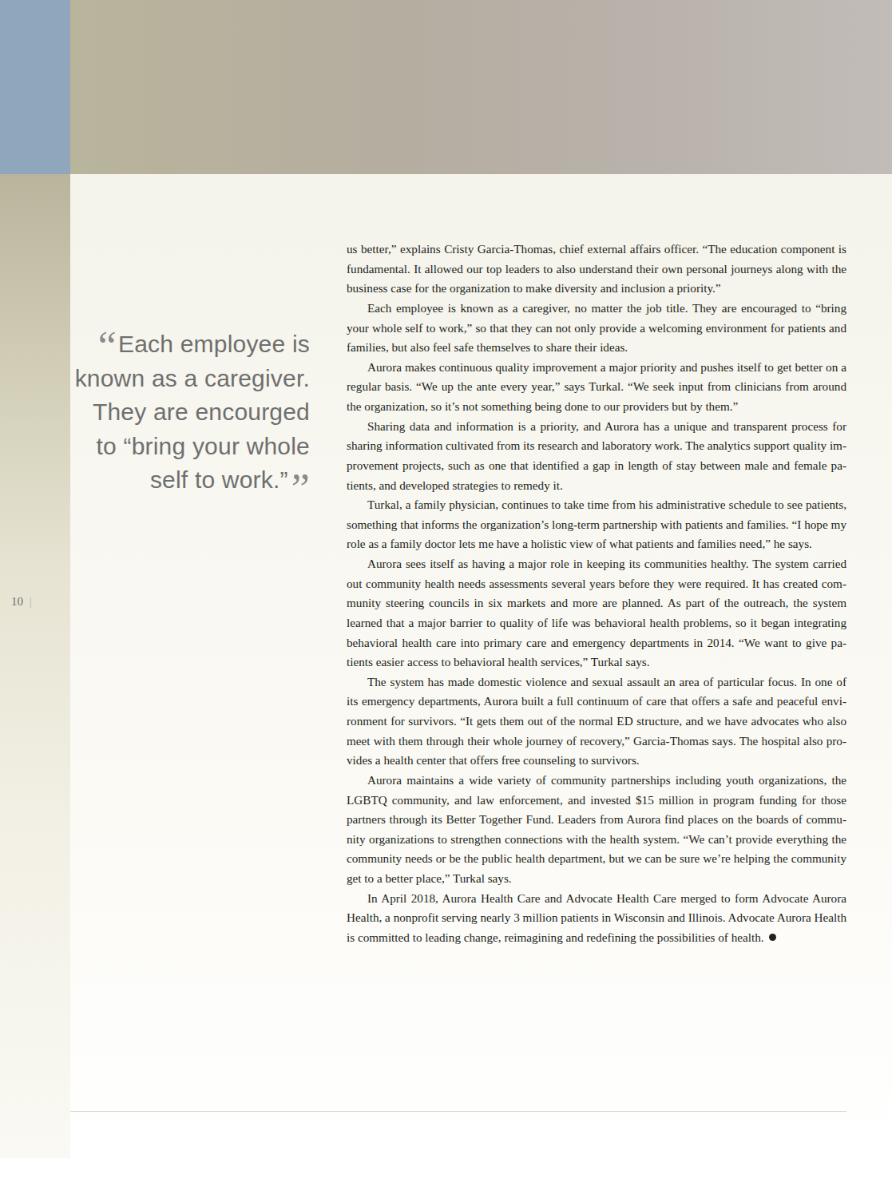10 |
“Each employee is known as a caregiver. They are encourged to “bring your whole self to work.””
us better,” explains Cristy Garcia-Thomas, chief external affairs officer. “The education component is fundamental. It allowed our top leaders to also understand their own personal journeys along with the business case for the organization to make diversity and inclusion a priority.”
Each employee is known as a caregiver, no matter the job title. They are encouraged to “bring your whole self to work,” so that they can not only provide a welcoming environment for patients and families, but also feel safe themselves to share their ideas.
Aurora makes continuous quality improvement a major priority and pushes itself to get better on a regular basis. “We up the ante every year,” says Turkal. “We seek input from clinicians from around the organization, so it’s not something being done to our providers but by them.”
Sharing data and information is a priority, and Aurora has a unique and transparent process for sharing information cultivated from its research and laboratory work. The analytics support quality improvement projects, such as one that identified a gap in length of stay between male and female patients, and developed strategies to remedy it.
Turkal, a family physician, continues to take time from his administrative schedule to see patients, something that informs the organization’s long-term partnership with patients and families. “I hope my role as a family doctor lets me have a holistic view of what patients and families need,” he says.
Aurora sees itself as having a major role in keeping its communities healthy. The system carried out community health needs assessments several years before they were required. It has created community steering councils in six markets and more are planned. As part of the outreach, the system learned that a major barrier to quality of life was behavioral health problems, so it began integrating behavioral health care into primary care and emergency departments in 2014. “We want to give patients easier access to behavioral health services,” Turkal says.
The system has made domestic violence and sexual assault an area of particular focus. In one of its emergency departments, Aurora built a full continuum of care that offers a safe and peaceful environment for survivors. “It gets them out of the normal ED structure, and we have advocates who also meet with them through their whole journey of recovery,” Garcia-Thomas says. The hospital also provides a health center that offers free counseling to survivors.
Aurora maintains a wide variety of community partnerships including youth organizations, the LGBTQ community, and law enforcement, and invested $15 million in program funding for those partners through its Better Together Fund. Leaders from Aurora find places on the boards of community organizations to strengthen connections with the health system. “We can’t provide everything the community needs or be the public health department, but we can be sure we’re helping the community get to a better place,” Turkal says.
In April 2018, Aurora Health Care and Advocate Health Care merged to form Advocate Aurora Health, a nonprofit serving nearly 3 million patients in Wisconsin and Illinois. Advocate Aurora Health is committed to leading change, reimagining and redefining the possibilities of health.